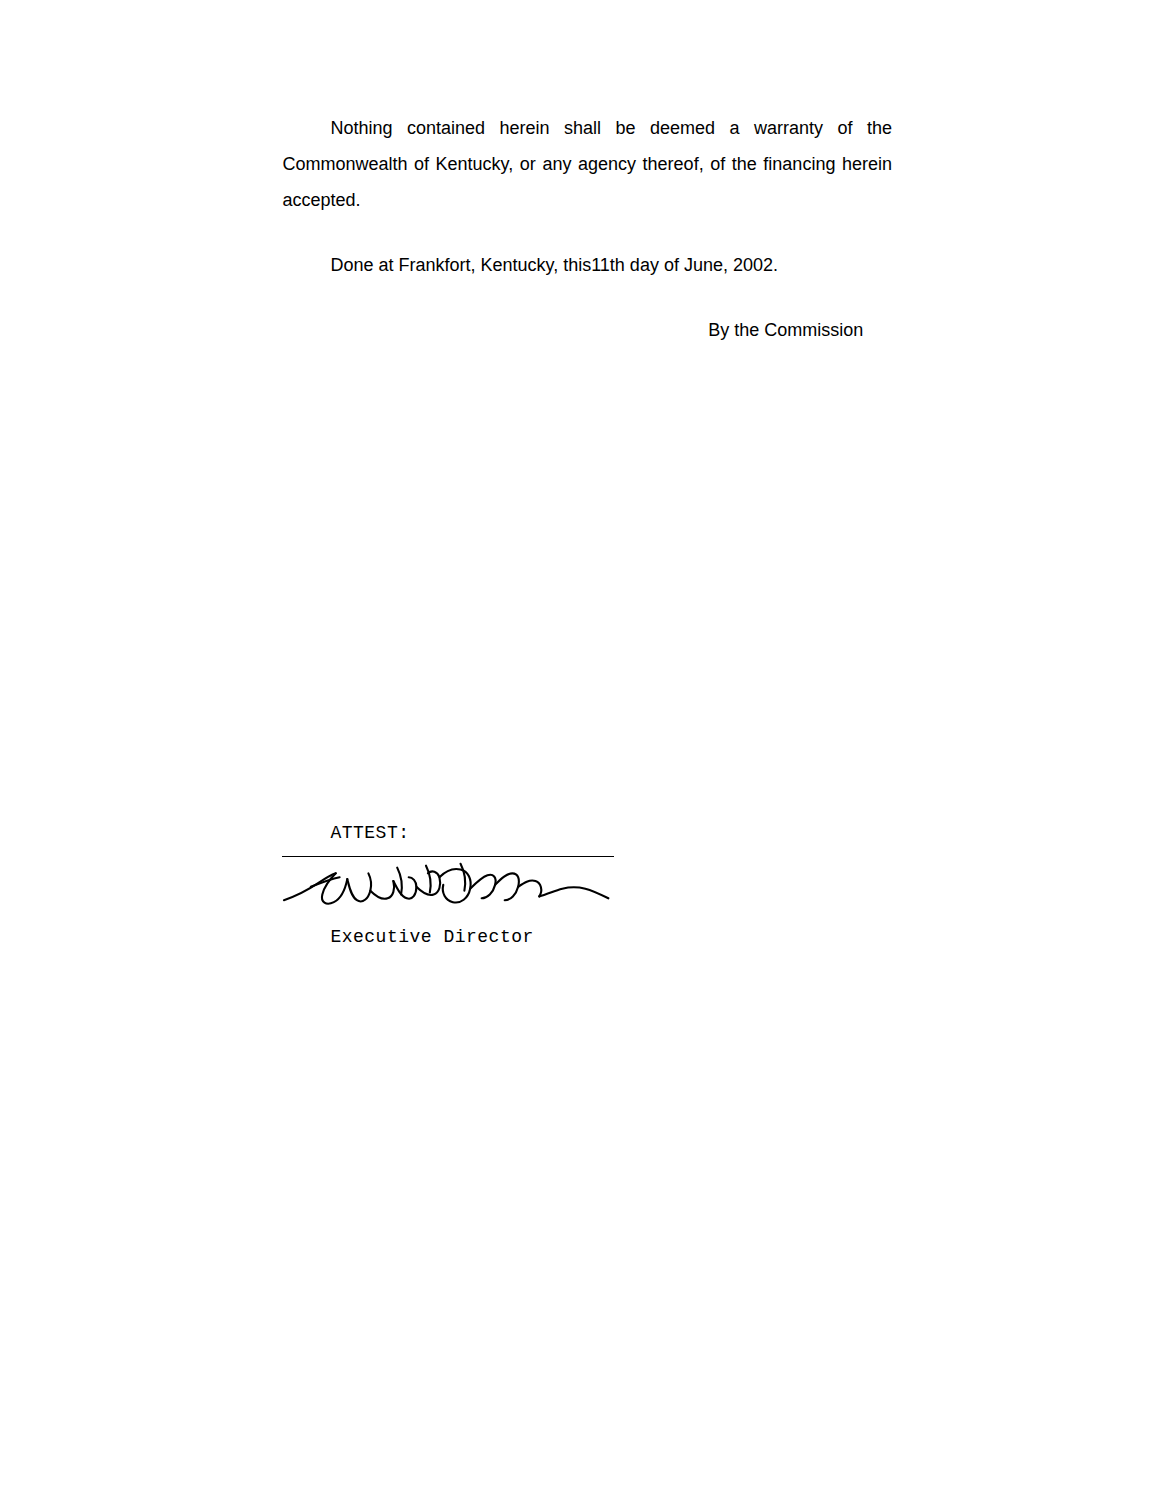Nothing contained herein shall be deemed a warranty of the Commonwealth of Kentucky, or any agency thereof, of the financing herein accepted.
Done at Frankfort, Kentucky, this11th day of June, 2002.
By the Commission
ATTEST:
Executive Director